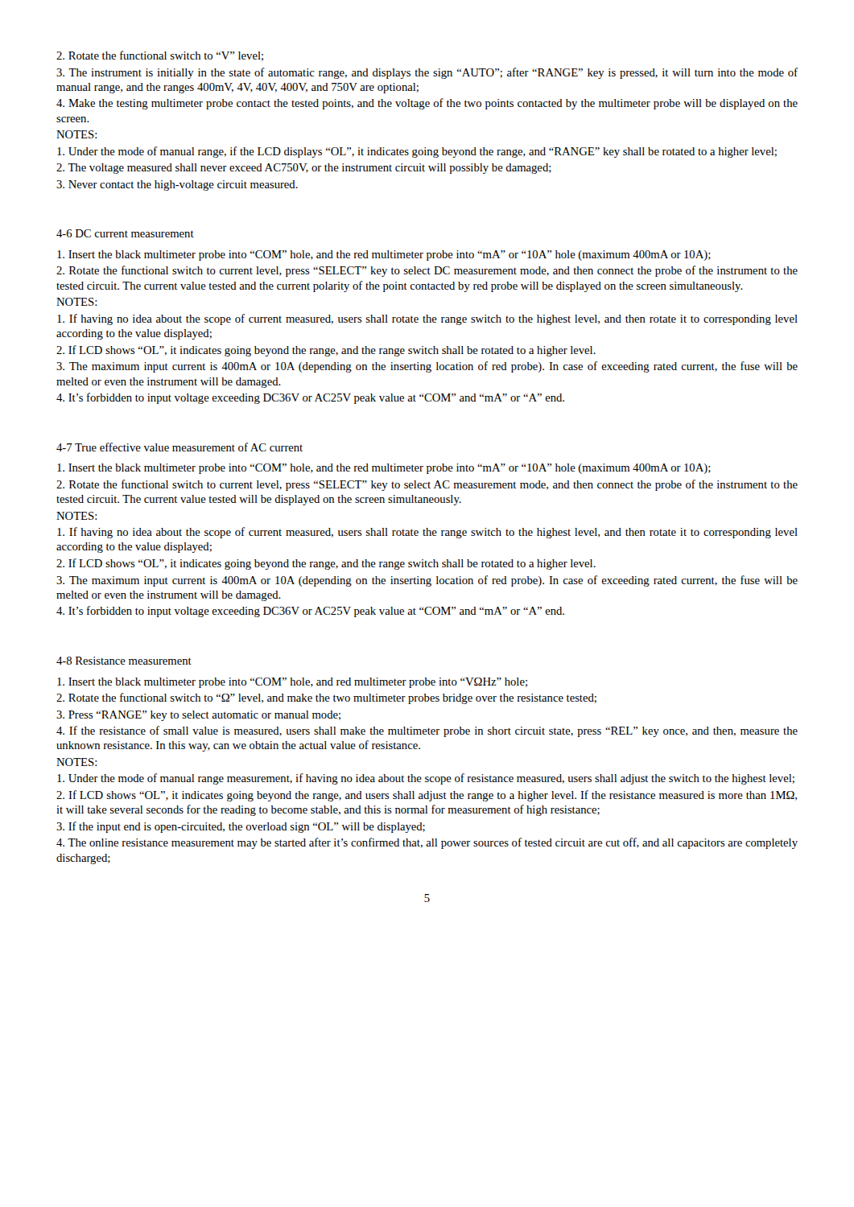2. Rotate the functional switch to “V” level;
3. The instrument is initially in the state of automatic range, and displays the sign “AUTO”; after “RANGE” key is pressed, it will turn into the mode of manual range, and the ranges 400mV, 4V, 40V, 400V, and 750V are optional;
4. Make the testing multimeter probe contact the tested points, and the voltage of the two points contacted by the multimeter probe will be displayed on the screen.
NOTES:
1. Under the mode of manual range, if the LCD displays “OL”, it indicates going beyond the range, and “RANGE” key shall be rotated to a higher level;
2. The voltage measured shall never exceed AC750V, or the instrument circuit will possibly be damaged;
3. Never contact the high-voltage circuit measured.
4-6 DC current measurement
1. Insert the black multimeter probe into “COM” hole, and the red multimeter probe into “mA” or “10A” hole (maximum 400mA or 10A);
2. Rotate the functional switch to current level, press “SELECT” key to select DC measurement mode, and then connect the probe of the instrument to the tested circuit. The current value tested and the current polarity of the point contacted by red probe will be displayed on the screen simultaneously.
NOTES:
1. If having no idea about the scope of current measured, users shall rotate the range switch to the highest level, and then rotate it to corresponding level according to the value displayed;
2. If LCD shows “OL”, it indicates going beyond the range, and the range switch shall be rotated to a higher level.
3. The maximum input current is 400mA or 10A (depending on the inserting location of red probe). In case of exceeding rated current, the fuse will be melted or even the instrument will be damaged.
4. It’s forbidden to input voltage exceeding DC36V or AC25V peak value at “COM” and “mA” or “A” end.
4-7 True effective value measurement of AC current
1. Insert the black multimeter probe into “COM” hole, and the red multimeter probe into “mA” or “10A” hole (maximum 400mA or 10A);
2. Rotate the functional switch to current level, press “SELECT” key to select AC measurement mode, and then connect the probe of the instrument to the tested circuit. The current value tested will be displayed on the screen simultaneously.
NOTES:
1. If having no idea about the scope of current measured, users shall rotate the range switch to the highest level, and then rotate it to corresponding level according to the value displayed;
2. If LCD shows “OL”, it indicates going beyond the range, and the range switch shall be rotated to a higher level.
3. The maximum input current is 400mA or 10A (depending on the inserting location of red probe). In case of exceeding rated current, the fuse will be melted or even the instrument will be damaged.
4. It’s forbidden to input voltage exceeding DC36V or AC25V peak value at “COM” and “mA” or “A” end.
4-8 Resistance measurement
1. Insert the black multimeter probe into “COM” hole, and red multimeter probe into “VΩHz” hole;
2. Rotate the functional switch to “Ω” level, and make the two multimeter probes bridge over the resistance tested;
3. Press “RANGE” key to select automatic or manual mode;
4. If the resistance of small value is measured, users shall make the multimeter probe in short circuit state, press “REL” key once, and then, measure the unknown resistance. In this way, can we obtain the actual value of resistance.
NOTES:
1. Under the mode of manual range measurement, if having no idea about the scope of resistance measured, users shall adjust the switch to the highest level;
2. If LCD shows “OL”, it indicates going beyond the range, and users shall adjust the range to a higher level. If the resistance measured is more than 1MΩ, it will take several seconds for the reading to become stable, and this is normal for measurement of high resistance;
3. If the input end is open-circuited, the overload sign “OL” will be displayed;
4. The online resistance measurement may be started after it’s confirmed that, all power sources of tested circuit are cut off, and all capacitors are completely discharged;
5